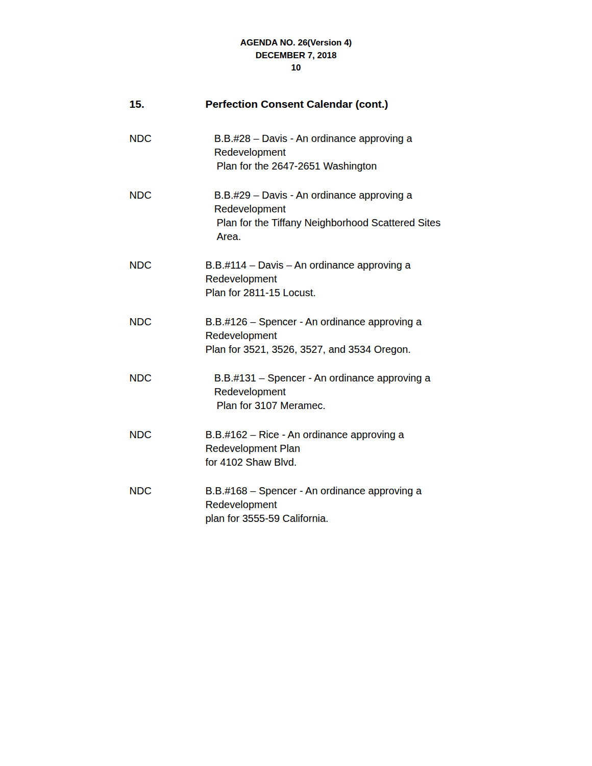AGENDA NO. 26(Version 4) DECEMBER 7, 2018 10
15. Perfection Consent Calendar (cont.)
NDC B.B.#28 – Davis - An ordinance approving a Redevelopment Plan for the 2647-2651 Washington
NDC B.B.#29 – Davis - An ordinance approving a Redevelopment Plan for the Tiffany Neighborhood Scattered Sites Area.
NDC B.B.#114 – Davis – An ordinance approving a Redevelopment Plan for 2811-15 Locust.
NDC B.B.#126 – Spencer - An ordinance approving a Redevelopment Plan for 3521, 3526, 3527, and 3534 Oregon.
NDC B.B.#131 – Spencer - An ordinance approving a Redevelopment Plan for 3107 Meramec.
NDC B.B.#162 – Rice - An ordinance approving a Redevelopment Plan for 4102 Shaw Blvd.
NDC B.B.#168 – Spencer - An ordinance approving a Redevelopment plan for 3555-59 California.